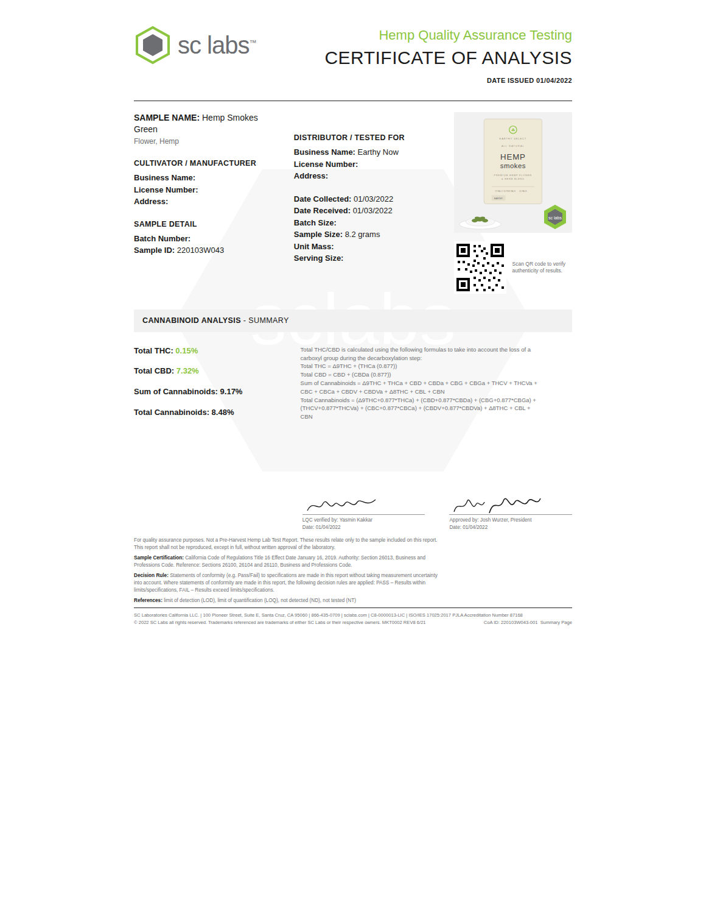sclabs
sc labs™
Hemp Quality Assurance Testing
CERTIFICATE OF ANALYSIS
DATE ISSUED 01/04/2022
SAMPLE NAME: Hemp Smokes Green
Flower, Hemp
Cultivator / Manufacturer
Business Name:
License Number:
Address:
Sample Detail
Batch Number:
Sample ID: 220103W043
Distributor / Tested For
Business Name: Earthy Now
License Number:
Address:
Date Collected: 01/03/2022
Date Received: 01/03/2022
Batch Size:
Sample Size: 8.2 grams
Unit Mass:
Serving Size:
☘ EARTHY SELECT ALL NATURAL HEMP smokes PREMIUM HEMP FLOWER & HERB BLEND TOTALLY 20 PER PACK 20 PACK EARTHY
sc labs
Scan QR code to verify
authenticity of results.
CANNABINOID ANALYSIS - summary
Total THC: 0.15%
Total CBD: 7.32%
Sum of Cannabinoids: 9.17%
Total Cannabinoids: 8.48%
Total THC/CBD is calculated using the following formulas to take into account the loss of a carboxyl group during the decarboxylation step:
Total THC = Δ9THC + (THCa (0.877))
Total CBD = CBD + (CBDa (0.877))
Sum of Cannabinoids = Δ9THC + THCa + CBD + CBDa + CBG + CBGa + THCV + THCVa + CBC + CBCa + CBDV + CBDVa + Δ8THC + CBL + CBN
Total Cannabinoids = (Δ9THC+0.877*THCa) + (CBD+0.877*CBDa) + (CBG+0.877*CBGa) + (THCV+0.877*THCVa) + (CBC+0.877*CBCa) + (CBDV+0.877*CBDVa) + Δ8THC + CBL + CBN
LQC verified by: Yasmin Kakkar
Date: 01/04/2022
Approved by: Josh Wurzer, President
Date: 01/04/2022
For quality assurance purposes. Not a Pre-Harvest Hemp Lab Test Report. These results relate only to the sample included on this report. This report shall not be reproduced, except in full, without written approval of the laboratory.
Sample Certification: California Code of Regulations Title 16 Effect Date January 16, 2019. Authority: Section 26013, Business and Professions Code. Reference: Sections 26100, 26104 and 26110, Business and Professions Code.
Decision Rule: Statements of conformity (e.g. Pass/Fail) to specifications are made in this report without taking measurement uncertainty into account. Where statements of conformity are made in this report, the following decision rules are applied: PASS – Results within limits/specifications, FAIL – Results exceed limits/specifications.
References: limit of detection (LOD), limit of quantification (LOQ), not detected (ND), not tested (NT)
SC Laboratories California LLC. | 100 Pioneer Street, Suite E, Santa Cruz, CA 95060 | 866-435-0709 | sclabs.com | C8-0000013-LIC | ISO/IES 17025:2017 PJLA Accreditation Number 87168
© 2022 SC Labs all rights reserved. Trademarks referenced are trademarks of either SC Labs or their respective owners. MKT0002 REV8 6/21 CoA ID: 220103W043-001 Summary Page